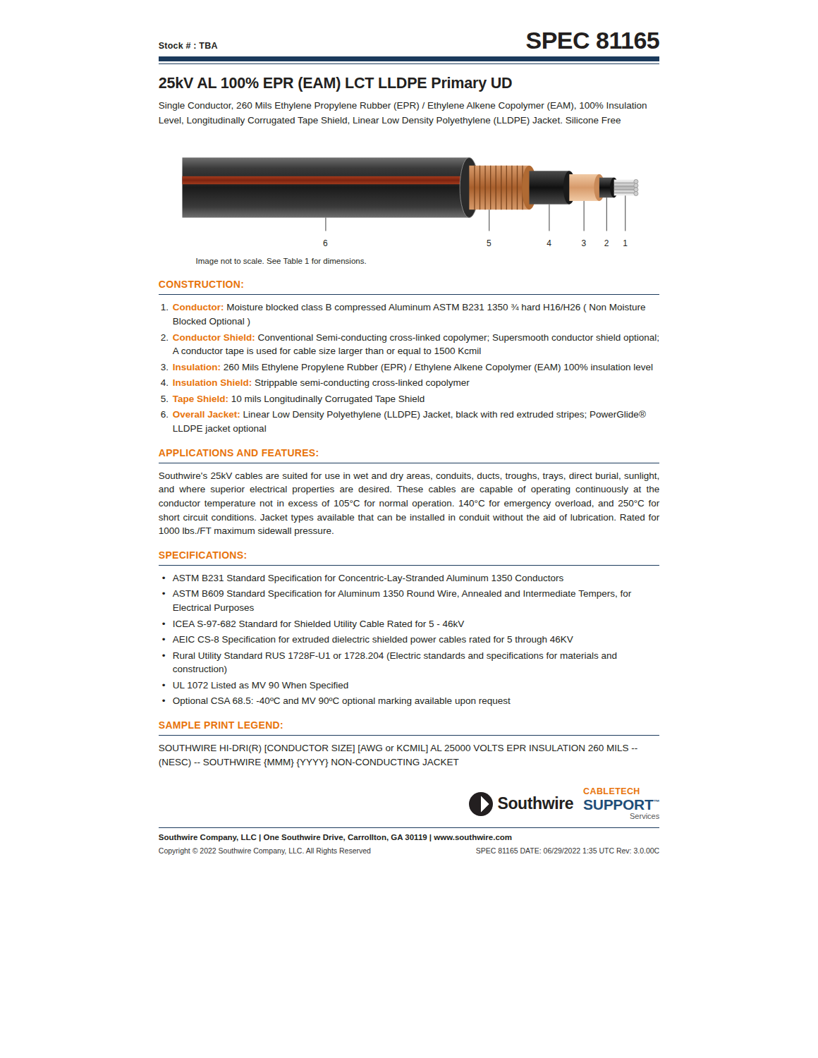Stock # : TBA
SPEC 81165
25kV AL 100% EPR (EAM) LCT LLDPE Primary UD
Single Conductor, 260 Mils Ethylene Propylene Rubber (EPR) / Ethylene Alkene Copolymer (EAM), 100% Insulation Level, Longitudinally Corrugated Tape Shield, Linear Low Density Polyethylene (LLDPE) Jacket. Silicone Free
6 5 4 3 2 1
Image not to scale. See Table 1 for dimensions.
Construction:
Conductor: Moisture blocked class B compressed Aluminum ASTM B231 1350 ¾ hard H16/H26 ( Non Moisture Blocked Optional )
Conductor Shield: Conventional Semi-conducting cross-linked copolymer; Supersmooth conductor shield optional; A conductor tape is used for cable size larger than or equal to 1500 Kcmil
Insulation: 260 Mils Ethylene Propylene Rubber (EPR) / Ethylene Alkene Copolymer (EAM) 100% insulation level
Insulation Shield: Strippable semi-conducting cross-linked copolymer
Tape Shield: 10 mils Longitudinally Corrugated Tape Shield
Overall Jacket: Linear Low Density Polyethylene (LLDPE) Jacket, black with red extruded stripes; PowerGlide® LLDPE jacket optional
Applications and Features:
Southwire's 25kV cables are suited for use in wet and dry areas, conduits, ducts, troughs, trays, direct burial, sunlight, and where superior electrical properties are desired. These cables are capable of operating continuously at the conductor temperature not in excess of 105°C for normal operation. 140°C for emergency overload, and 250°C for short circuit conditions. Jacket types available that can be installed in conduit without the aid of lubrication. Rated for 1000 lbs./FT maximum sidewall pressure.
Specifications:
ASTM B231 Standard Specification for Concentric-Lay-Stranded Aluminum 1350 Conductors
ASTM B609 Standard Specification for Aluminum 1350 Round Wire, Annealed and Intermediate Tempers, for Electrical Purposes
ICEA S-97-682 Standard for Shielded Utility Cable Rated for 5 - 46kV
AEIC CS-8 Specification for extruded dielectric shielded power cables rated for 5 through 46KV
Rural Utility Standard RUS 1728F-U1 or 1728.204 (Electric standards and specifications for materials and construction)
UL 1072 Listed as MV 90 When Specified
Optional CSA 68.5: -40ºC and MV 90ºC optional marking available upon request
Sample Print Legend:
SOUTHWIRE HI-DRI(R) [CONDUCTOR SIZE] [AWG or KCMIL] AL 25000 VOLTS EPR INSULATION 260 MILS -- (NESC) -- SOUTHWIRE {MMM} {YYYY} NON-CONDUCTING JACKET
Southwire
CABLETECH
SUPPORT™
Services
Southwire Company, LLC | One Southwire Drive, Carrollton, GA 30119 | www.southwire.com
Copyright © 2022 Southwire Company, LLC. All Rights Reserved SPEC 81165 DATE: 06/29/2022 1:35 UTC Rev: 3.0.00C